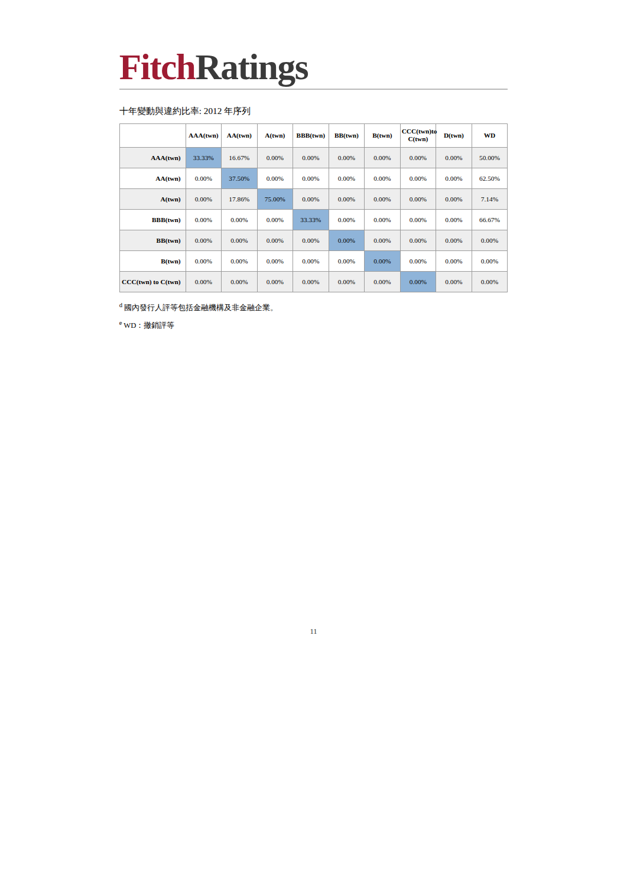Fitch Ratings
十年變動與違約比率: 2012 年序列
| | AAA(twn) | AA(twn) | A(twn) | BBB(twn) | BB(twn) | B(twn) | CCC(twn)to C(twn) | D(twn) | WD |
| --- | --- | --- | --- | --- | --- | --- | --- | --- | --- |
| AAA(twn) | 33.33% | 16.67% | 0.00% | 0.00% | 0.00% | 0.00% | 0.00% | 0.00% | 50.00% |
| AA(twn) | 0.00% | 37.50% | 0.00% | 0.00% | 0.00% | 0.00% | 0.00% | 0.00% | 62.50% |
| A(twn) | 0.00% | 17.86% | 75.00% | 0.00% | 0.00% | 0.00% | 0.00% | 0.00% | 7.14% |
| BBB(twn) | 0.00% | 0.00% | 0.00% | 33.33% | 0.00% | 0.00% | 0.00% | 0.00% | 66.67% |
| BB(twn) | 0.00% | 0.00% | 0.00% | 0.00% | 0.00% | 0.00% | 0.00% | 0.00% | 0.00% |
| B(twn) | 0.00% | 0.00% | 0.00% | 0.00% | 0.00% | 0.00% | 0.00% | 0.00% | 0.00% |
| CCC(twn) to C(twn) | 0.00% | 0.00% | 0.00% | 0.00% | 0.00% | 0.00% | 0.00% | 0.00% | 0.00% |
d 國內發行人評等包括金融機構及非金融企業。
e WD：撤銷評等
11